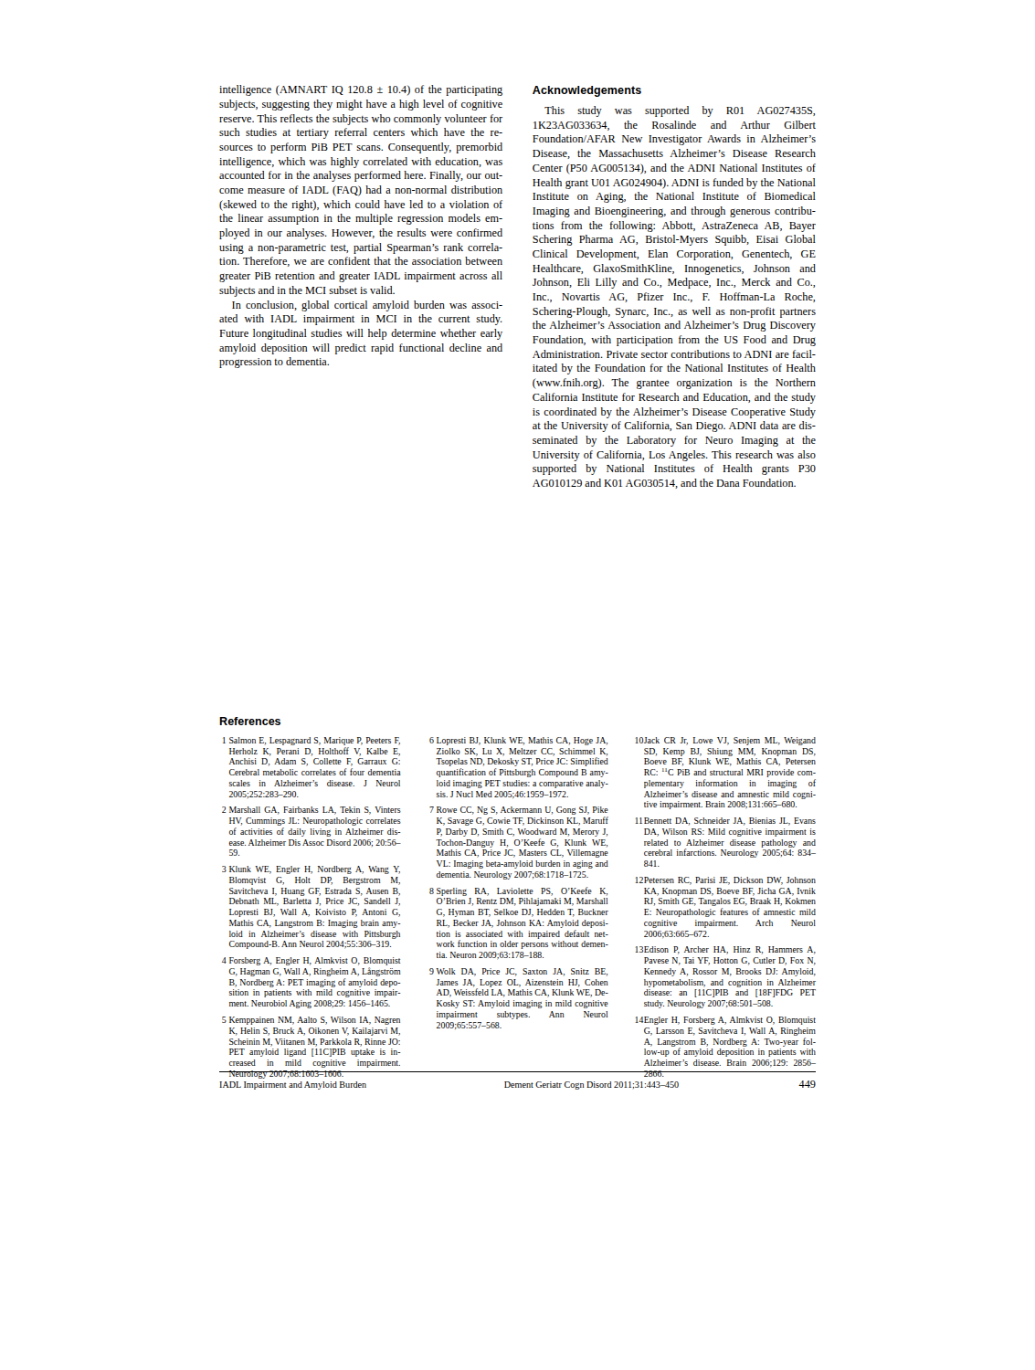intelligence (AMNART IQ 120.8 ± 10.4) of the participating subjects, suggesting they might have a high level of cognitive reserve. This reflects the subjects who commonly volunteer for such studies at tertiary referral centers which have the resources to perform PiB PET scans. Consequently, premorbid intelligence, which was highly correlated with education, was accounted for in the analyses performed here. Finally, our outcome measure of IADL (FAQ) had a non-normal distribution (skewed to the right), which could have led to a violation of the linear assumption in the multiple regression models employed in our analyses. However, the results were confirmed using a non-parametric test, partial Spearman’s rank correlation. Therefore, we are confident that the association between greater PiB retention and greater IADL impairment across all subjects and in the MCI subset is valid.
In conclusion, global cortical amyloid burden was associated with IADL impairment in MCI in the current study. Future longitudinal studies will help determine whether early amyloid deposition will predict rapid functional decline and progression to dementia.
Acknowledgements
This study was supported by R01 AG027435S, 1K23AG033634, the Rosalinde and Arthur Gilbert Foundation/AFAR New Investigator Awards in Alzheimer’s Disease, the Massachusetts Alzheimer’s Disease Research Center (P50 AG005134), and the ADNI National Institutes of Health grant U01 AG024904). ADNI is funded by the National Institute on Aging, the National Institute of Biomedical Imaging and Bioengineering, and through generous contributions from the following: Abbott, AstraZeneca AB, Bayer Schering Pharma AG, Bristol-Myers Squibb, Eisai Global Clinical Development, Elan Corporation, Genentech, GE Healthcare, GlaxoSmithKline, Innogenetics, Johnson and Johnson, Eli Lilly and Co., Medpace, Inc., Merck and Co., Inc., Novartis AG, Pfizer Inc., F. Hoffman-La Roche, Schering-Plough, Synarc, Inc., as well as non-profit partners the Alzheimer’s Association and Alzheimer’s Drug Discovery Foundation, with participation from the US Food and Drug Administration. Private sector contributions to ADNI are facilitated by the Foundation for the National Institutes of Health (www.fnih.org). The grantee organization is the Northern California Institute for Research and Education, and the study is coordinated by the Alzheimer’s Disease Cooperative Study at the University of California, San Diego. ADNI data are disseminated by the Laboratory for Neuro Imaging at the University of California, Los Angeles. This research was also supported by National Institutes of Health grants P30 AG010129 and K01 AG030514, and the Dana Foundation.
References
1 Salmon E, Lespagnard S, Marique P, Peeters F, Herholz K, Perani D, Holthoff V, Kalbe E, Anchisi D, Adam S, Collette F, Garraux G: Cerebral metabolic correlates of four dementia scales in Alzheimer’s disease. J Neurol 2005;252:283–290.
2 Marshall GA, Fairbanks LA, Tekin S, Vinters HV, Cummings JL: Neuropathologic correlates of activities of daily living in Alzheimer disease. Alzheimer Dis Assoc Disord 2006; 20:56–59.
3 Klunk WE, Engler H, Nordberg A, Wang Y, Blomqvist G, Holt DP, Bergstrom M, Savitcheva I, Huang GF, Estrada S, Ausen B, Debnath ML, Barletta J, Price JC, Sandell J, Lopresti BJ, Wall A, Koivisto P, Antoni G, Mathis CA, Langstrom B: Imaging brain amyloid in Alzheimer’s disease with Pittsburgh Compound-B. Ann Neurol 2004;55:306–319.
4 Forsberg A, Engler H, Almkvist O, Blomquist G, Hagman G, Wall A, Ringheim A, Långström B, Nordberg A: PET imaging of amyloid deposition in patients with mild cognitive impairment. Neurobiol Aging 2008;29: 1456–1465.
5 Kemppainen NM, Aalto S, Wilson IA, Nagren K, Helin S, Bruck A, Oikonen V, Kailajarvi M, Scheinin M, Viitanen M, Parkkola R, Rinne JO: PET amyloid ligand [11C]PIB uptake is increased in mild cognitive impairment. Neurology 2007;68:1603–1606.
6 Lopresti BJ, Klunk WE, Mathis CA, Hoge JA, Ziolko SK, Lu X, Meltzer CC, Schimmel K, Tsopelas ND, Dekosky ST, Price JC: Simplified quantification of Pittsburgh Compound B amyloid imaging PET studies: a comparative analysis. J Nucl Med 2005;46:1959–1972.
7 Rowe CC, Ng S, Ackermann U, Gong SJ, Pike K, Savage G, Cowie TF, Dickinson KL, Maruff P, Darby D, Smith C, Woodward M, Merory J, Tochon-Danguy H, O’Keefe G, Klunk WE, Mathis CA, Price JC, Masters CL, Villemagne VL: Imaging beta-amyloid burden in aging and dementia. Neurology 2007;68:1718–1725.
8 Sperling RA, Laviolette PS, O’Keefe K, O’Brien J, Rentz DM, Pihlajamaki M, Marshall G, Hyman BT, Selkoe DJ, Hedden T, Buckner RL, Becker JA, Johnson KA: Amyloid deposition is associated with impaired default network function in older persons without dementia. Neuron 2009;63:178–188.
9 Wolk DA, Price JC, Saxton JA, Snitz BE, James JA, Lopez OL, Aizenstein HJ, Cohen AD, Weissfeld LA, Mathis CA, Klunk WE, De-Kosky ST: Amyloid imaging in mild cognitive impairment subtypes. Ann Neurol 2009;65:557–568.
10 Jack CR Jr, Lowe VJ, Senjem ML, Weigand SD, Kemp BJ, Shiung MM, Knopman DS, Boeve BF, Klunk WE, Mathis CA, Petersen RC: 11C PiB and structural MRI provide complementary information in imaging of Alzheimer’s disease and amnestic mild cognitive impairment. Brain 2008;131:665–680.
11 Bennett DA, Schneider JA, Bienias JL, Evans DA, Wilson RS: Mild cognitive impairment is related to Alzheimer disease pathology and cerebral infarctions. Neurology 2005;64: 834–841.
12 Petersen RC, Parisi JE, Dickson DW, Johnson KA, Knopman DS, Boeve BF, Jicha GA, Ivnik RJ, Smith GE, Tangalos EG, Braak H, Kokmen E: Neuropathologic features of amnestic mild cognitive impairment. Arch Neurol 2006;63:665–672.
13 Edison P, Archer HA, Hinz R, Hammers A, Pavese N, Tai YF, Hotton G, Cutler D, Fox N, Kennedy A, Rossor M, Brooks DJ: Amyloid, hypometabolism, and cognition in Alzheimer disease: an [11C]PIB and [18F]FDG PET study. Neurology 2007;68:501–508.
14 Engler H, Forsberg A, Almkvist O, Blomquist G, Larsson E, Savitcheva I, Wall A, Ringheim A, Langstrom B, Nordberg A: Two-year follow-up of amyloid deposition in patients with Alzheimer’s disease. Brain 2006;129: 2856–2866.
IADL Impairment and Amyloid Burden
Dement Geriatr Cogn Disord 2011;31:443–450
449